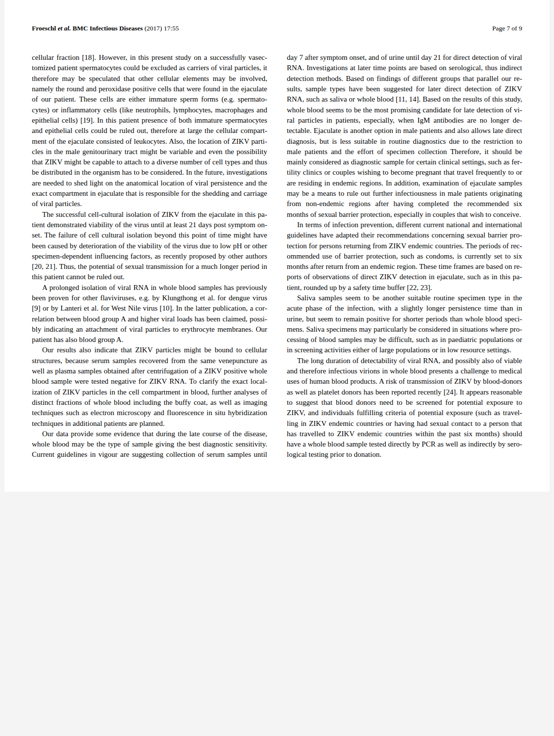Froeschl et al. BMC Infectious Diseases (2017) 17:55
Page 7 of 9
cellular fraction [18]. However, in this present study on a successfully vasectomized patient spermatocytes could be excluded as carriers of viral particles, it therefore may be speculated that other cellular elements may be involved, namely the round and peroxidase positive cells that were found in the ejaculate of our patient. These cells are either immature sperm forms (e.g. spermatocytes) or inflammatory cells (like neutrophils, lymphocytes, macrophages and epithelial cells) [19]. In this patient presence of both immature spermatocytes and epithelial cells could be ruled out, therefore at large the cellular compartment of the ejaculate consisted of leukocytes. Also, the location of ZIKV particles in the male genitourinary tract might be variable and even the possibility that ZIKV might be capable to attach to a diverse number of cell types and thus be distributed in the organism has to be considered. In the future, investigations are needed to shed light on the anatomical location of viral persistence and the exact compartment in ejaculate that is responsible for the shedding and carriage of viral particles.
The successful cell-cultural isolation of ZIKV from the ejaculate in this patient demonstrated viability of the virus until at least 21 days post symptom onset. The failure of cell cultural isolation beyond this point of time might have been caused by deterioration of the viability of the virus due to low pH or other specimen-dependent influencing factors, as recently proposed by other authors [20, 21]. Thus, the potential of sexual transmission for a much longer period in this patient cannot be ruled out.
A prolonged isolation of viral RNA in whole blood samples has previously been proven for other flaviviruses, e.g. by Klungthong et al. for dengue virus [9] or by Lanteri et al. for West Nile virus [10]. In the latter publication, a correlation between blood group A and higher viral loads has been claimed, possibly indicating an attachment of viral particles to erythrocyte membranes. Our patient has also blood group A.
Our results also indicate that ZIKV particles might be bound to cellular structures, because serum samples recovered from the same venepuncture as well as plasma samples obtained after centrifugation of a ZIKV positive whole blood sample were tested negative for ZIKV RNA. To clarify the exact localization of ZIKV particles in the cell compartment in blood, further analyses of distinct fractions of whole blood including the buffy coat, as well as imaging techniques such as electron microscopy and fluorescence in situ hybridization techniques in additional patients are planned.
Our data provide some evidence that during the late course of the disease, whole blood may be the type of sample giving the best diagnostic sensitivity. Current guidelines in vigour are suggesting collection of serum samples until day 7 after symptom onset, and of urine until day 21 for direct detection of viral RNA. Investigations at later time points are based on serological, thus indirect detection methods. Based on findings of different groups that parallel our results, sample types have been suggested for later direct detection of ZIKV RNA, such as saliva or whole blood [11, 14]. Based on the results of this study, whole blood seems to be the most promising candidate for late detection of viral particles in patients, especially, when IgM antibodies are no longer detectable. Ejaculate is another option in male patients and also allows late direct diagnosis, but is less suitable in routine diagnostics due to the restriction to male patients and the effort of specimen collection Therefore, it should be mainly considered as diagnostic sample for certain clinical settings, such as fertility clinics or couples wishing to become pregnant that travel frequently to or are residing in endemic regions. In addition, examination of ejaculate samples may be a means to rule out further infectiousness in male patients originating from non-endemic regions after having completed the recommended six months of sexual barrier protection, especially in couples that wish to conceive.
In terms of infection prevention, different current national and international guidelines have adapted their recommendations concerning sexual barrier protection for persons returning from ZIKV endemic countries. The periods of recommended use of barrier protection, such as condoms, is currently set to six months after return from an endemic region. These time frames are based on reports of observations of direct ZIKV detection in ejaculate, such as in this patient, rounded up by a safety time buffer [22, 23].
Saliva samples seem to be another suitable routine specimen type in the acute phase of the infection, with a slightly longer persistence time than in urine, but seem to remain positive for shorter periods than whole blood specimens. Saliva specimens may particularly be considered in situations where processing of blood samples may be difficult, such as in paediatric populations or in screening activities either of large populations or in low resource settings.
The long duration of detectability of viral RNA, and possibly also of viable and therefore infectious virions in whole blood presents a challenge to medical uses of human blood products. A risk of transmission of ZIKV by blood-donors as well as platelet donors has been reported recently [24]. It appears reasonable to suggest that blood donors need to be screened for potential exposure to ZIKV, and individuals fulfilling criteria of potential exposure (such as travelling in ZIKV endemic countries or having had sexual contact to a person that has travelled to ZIKV endemic countries within the past six months) should have a whole blood sample tested directly by PCR as well as indirectly by serological testing prior to donation.